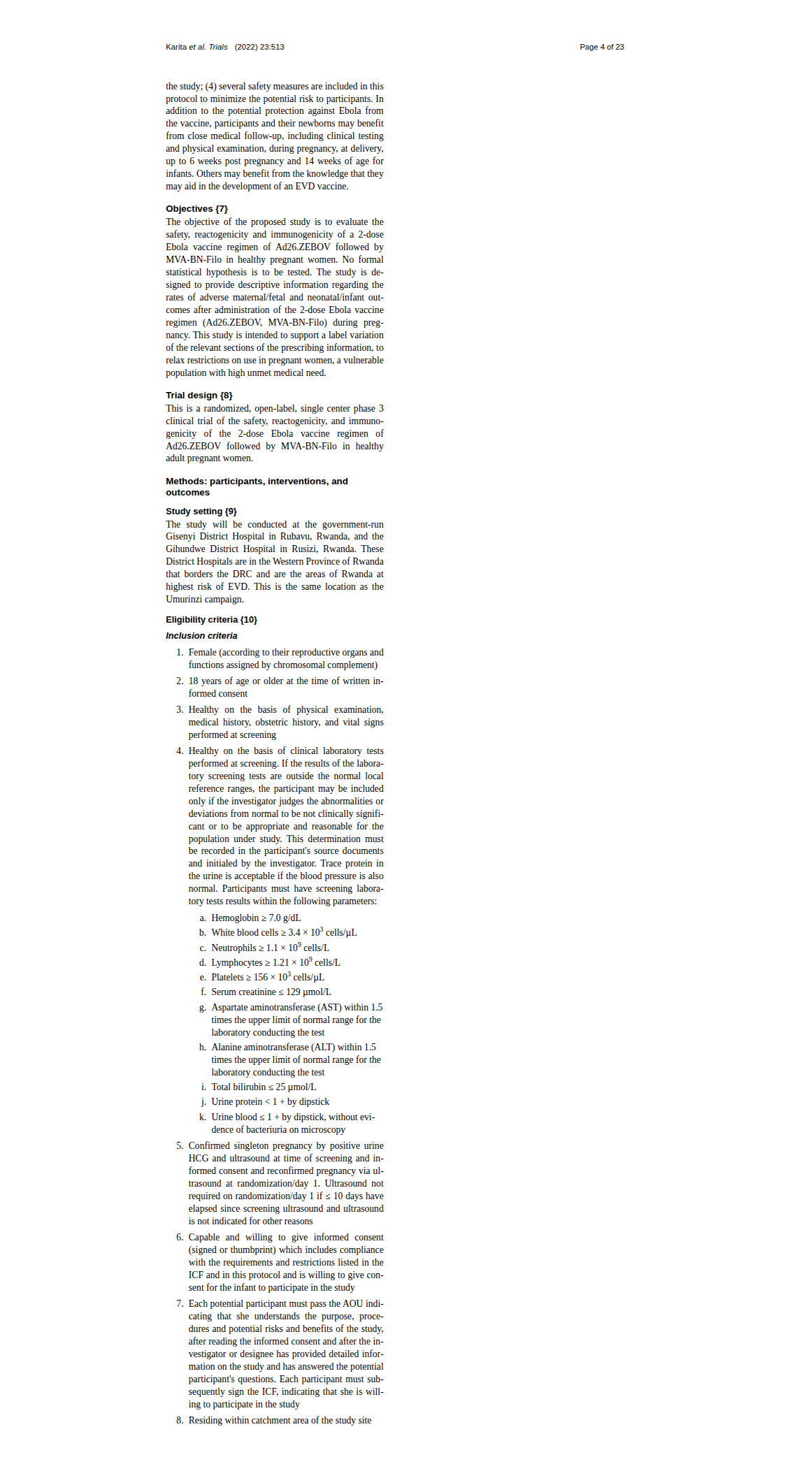Karita et al. Trials(2022) 23:513
Page 4 of 23
the study; (4) several safety measures are included in this protocol to minimize the potential risk to participants. In addition to the potential protection against Ebola from the vaccine, participants and their newborns may benefit from close medical follow-up, including clinical testing and physical examination, during pregnancy, at delivery, up to 6 weeks post pregnancy and 14 weeks of age for infants. Others may benefit from the knowledge that they may aid in the development of an EVD vaccine.
Objectives {7}
The objective of the proposed study is to evaluate the safety, reactogenicity and immunogenicity of a 2-dose Ebola vaccine regimen of Ad26.ZEBOV followed by MVA-BN-Filo in healthy pregnant women. No formal statistical hypothesis is to be tested. The study is designed to provide descriptive information regarding the rates of adverse maternal/fetal and neonatal/infant outcomes after administration of the 2-dose Ebola vaccine regimen (Ad26.ZEBOV, MVA-BN-Filo) during pregnancy. This study is intended to support a label variation of the relevant sections of the prescribing information, to relax restrictions on use in pregnant women, a vulnerable population with high unmet medical need.
Trial design {8}
This is a randomized, open-label, single center phase 3 clinical trial of the safety, reactogenicity, and immunogenicity of the 2-dose Ebola vaccine regimen of Ad26.ZEBOV followed by MVA-BN-Filo in healthy adult pregnant women.
Methods: participants, interventions, and outcomes
Study setting {9}
The study will be conducted at the government-run Gisenyi District Hospital in Rubavu, Rwanda, and the Gihundwe District Hospital in Rusizi, Rwanda. These District Hospitals are in the Western Province of Rwanda that borders the DRC and are the areas of Rwanda at highest risk of EVD. This is the same location as the Umurinzi campaign.
Eligibility criteria {10}
Inclusion criteria
Female (according to their reproductive organs and functions assigned by chromosomal complement)
18 years of age or older at the time of written informed consent
Healthy on the basis of physical examination, medical history, obstetric history, and vital signs performed at screening
Healthy on the basis of clinical laboratory tests performed at screening. If the results of the laboratory screening tests are outside the normal local reference ranges, the participant may be included only if the investigator judges the abnormalities or deviations from normal to be not clinically significant or to be appropriate and reasonable for the population under study. This determination must be recorded in the participant's source documents and initialed by the investigator. Trace protein in the urine is acceptable if the blood pressure is also normal. Participants must have screening laboratory tests results within the following parameters:
Hemoglobin ≥ 7.0 g/dL
White blood cells ≥ 3.4 × 103 cells/µL
Neutrophils ≥ 1.1 × 109 cells/L
Lymphocytes ≥ 1.21 × 109 cells/L
Platelets ≥ 156 × 103 cells/µL
Serum creatinine ≤ 129 µmol/L
Aspartate aminotransferase (AST) within 1.5 times the upper limit of normal range for the laboratory conducting the test
Alanine aminotransferase (ALT) within 1.5 times the upper limit of normal range for the laboratory conducting the test
Total bilirubin ≤ 25 µmol/L
Urine protein < 1 + by dipstick
Urine blood ≤ 1 + by dipstick, without evidence of bacteriuria on microscopy
Confirmed singleton pregnancy by positive urine HCG and ultrasound at time of screening and informed consent and reconfirmed pregnancy via ultrasound at randomization/day 1. Ultrasound not required on randomization/day 1 if ≤ 10 days have elapsed since screening ultrasound and ultrasound is not indicated for other reasons
Capable and willing to give informed consent (signed or thumbprint) which includes compliance with the requirements and restrictions listed in the ICF and in this protocol and is willing to give consent for the infant to participate in the study
Each potential participant must pass the AOU indicating that she understands the purpose, procedures and potential risks and benefits of the study, after reading the informed consent and after the investigator or designee has provided detailed information on the study and has answered the potential participant's questions. Each participant must subsequently sign the ICF, indicating that she is willing to participate in the study
Residing within catchment area of the study site